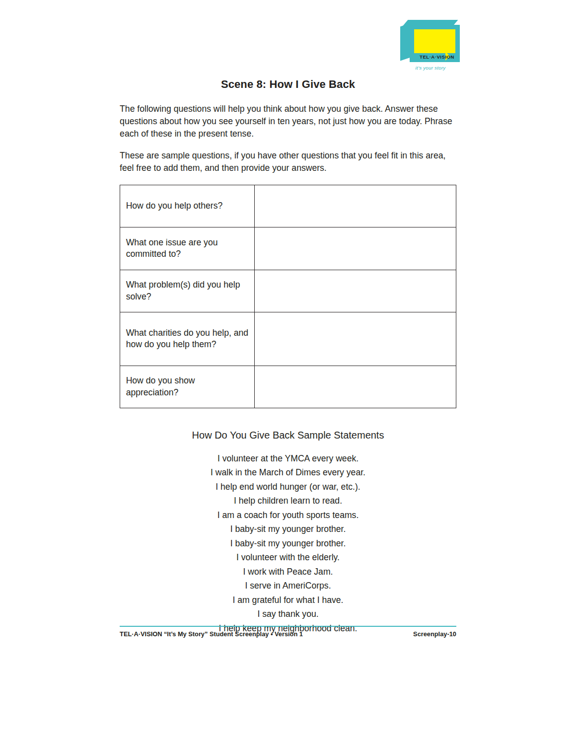TEL·A·VISION
it’s your story
Scene 8: How I Give Back
The following questions will help you think about how you give back. Answer these questions about how you see yourself in ten years, not just how you are today. Phrase each of these in the present tense.
These are sample questions, if you have other questions that you feel fit in this area, feel free to add them, and then provide your answers.
| How do you help others? | |
| What one issue are you committed to? | |
| What problem(s) did you help solve? | |
| What charities do you help, and how do you help them? | |
| How do you show appreciation? | |
How Do You Give Back Sample Statements
I volunteer at the YMCA every week.
I walk in the March of Dimes every year.
I help end world hunger (or war, etc.).
I help children learn to read.
I am a coach for youth sports teams.
I baby-sit my younger brother.
I baby-sit my younger brother.
I volunteer with the elderly.
I work with Peace Jam.
I serve in AmeriCorps.
I am grateful for what I have.
I say thank you.
I help keep my neighborhood clean.
TEL·A·VISION “It’s My Story” Student Screenplay • Version 1
Screenplay-10